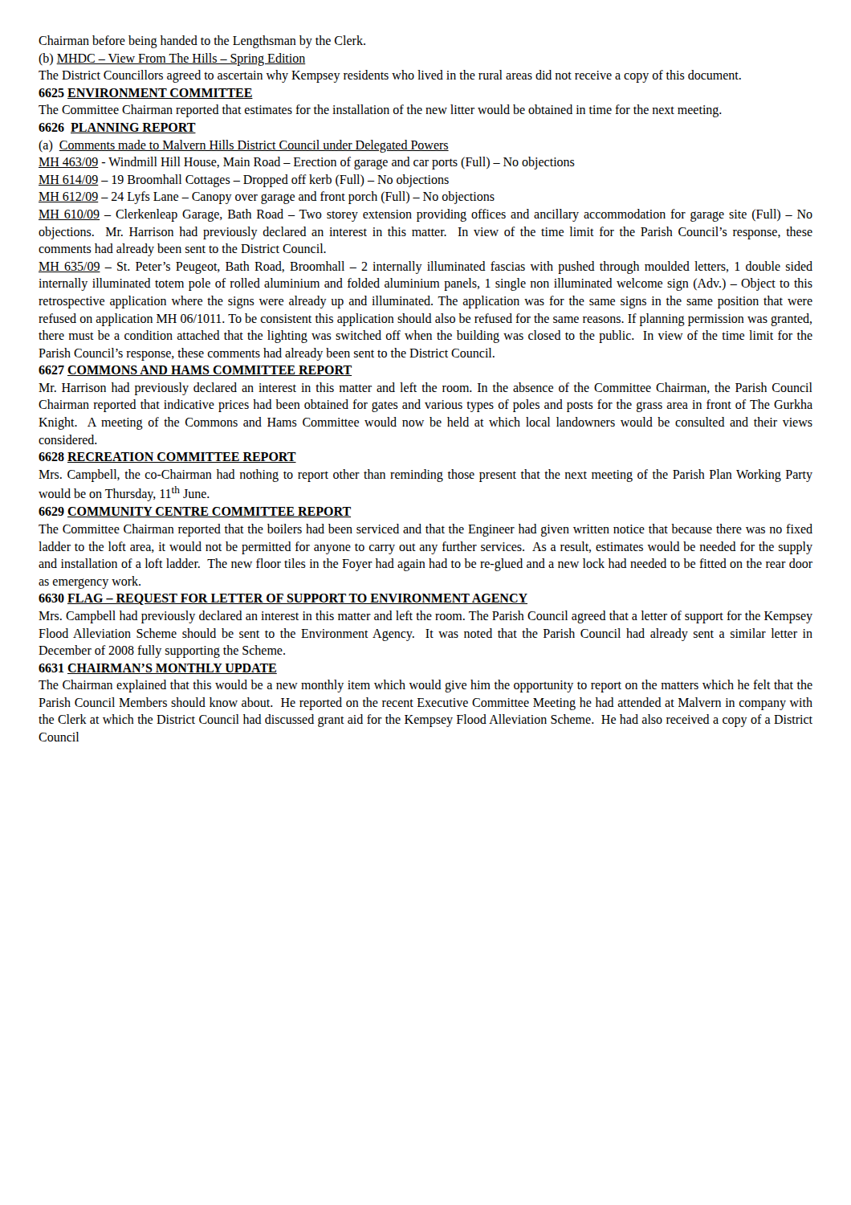Chairman before being handed to the Lengthsman by the Clerk.
(b) MHDC – View From The Hills – Spring Edition
The District Councillors agreed to ascertain why Kempsey residents who lived in the rural areas did not receive a copy of this document.
6625 ENVIRONMENT COMMITTEE
The Committee Chairman reported that estimates for the installation of the new litter would be obtained in time for the next meeting.
6626 PLANNING REPORT
(a) Comments made to Malvern Hills District Council under Delegated Powers
MH 463/09 - Windmill Hill House, Main Road – Erection of garage and car ports (Full) – No objections
MH 614/09 – 19 Broomhall Cottages – Dropped off kerb (Full) – No objections
MH 612/09 – 24 Lyfs Lane – Canopy over garage and front porch (Full) – No objections
MH 610/09 – Clerkenleap Garage, Bath Road – Two storey extension providing offices and ancillary accommodation for garage site (Full) – No objections. Mr. Harrison had previously declared an interest in this matter. In view of the time limit for the Parish Council’s response, these comments had already been sent to the District Council.
MH 635/09 – St. Peter’s Peugeot, Bath Road, Broomhall – 2 internally illuminated fascias with pushed through moulded letters, 1 double sided internally illuminated totem pole of rolled aluminium and folded aluminium panels, 1 single non illuminated welcome sign (Adv.) – Object to this retrospective application where the signs were already up and illuminated. The application was for the same signs in the same position that were refused on application MH 06/1011. To be consistent this application should also be refused for the same reasons. If planning permission was granted, there must be a condition attached that the lighting was switched off when the building was closed to the public. In view of the time limit for the Parish Council’s response, these comments had already been sent to the District Council.
6627 COMMONS AND HAMS COMMITTEE REPORT
Mr. Harrison had previously declared an interest in this matter and left the room. In the absence of the Committee Chairman, the Parish Council Chairman reported that indicative prices had been obtained for gates and various types of poles and posts for the grass area in front of The Gurkha Knight. A meeting of the Commons and Hams Committee would now be held at which local landowners would be consulted and their views considered.
6628 RECREATION COMMITTEE REPORT
Mrs. Campbell, the co-Chairman had nothing to report other than reminding those present that the next meeting of the Parish Plan Working Party would be on Thursday, 11th June.
6629 COMMUNITY CENTRE COMMITTEE REPORT
The Committee Chairman reported that the boilers had been serviced and that the Engineer had given written notice that because there was no fixed ladder to the loft area, it would not be permitted for anyone to carry out any further services. As a result, estimates would be needed for the supply and installation of a loft ladder. The new floor tiles in the Foyer had again had to be re-glued and a new lock had needed to be fitted on the rear door as emergency work.
6630 FLAG – REQUEST FOR LETTER OF SUPPORT TO ENVIRONMENT AGENCY
Mrs. Campbell had previously declared an interest in this matter and left the room. The Parish Council agreed that a letter of support for the Kempsey Flood Alleviation Scheme should be sent to the Environment Agency. It was noted that the Parish Council had already sent a similar letter in December of 2008 fully supporting the Scheme.
6631 CHAIRMAN’S MONTHLY UPDATE
The Chairman explained that this would be a new monthly item which would give him the opportunity to report on the matters which he felt that the Parish Council Members should know about. He reported on the recent Executive Committee Meeting he had attended at Malvern in company with the Clerk at which the District Council had discussed grant aid for the Kempsey Flood Alleviation Scheme. He had also received a copy of a District Council